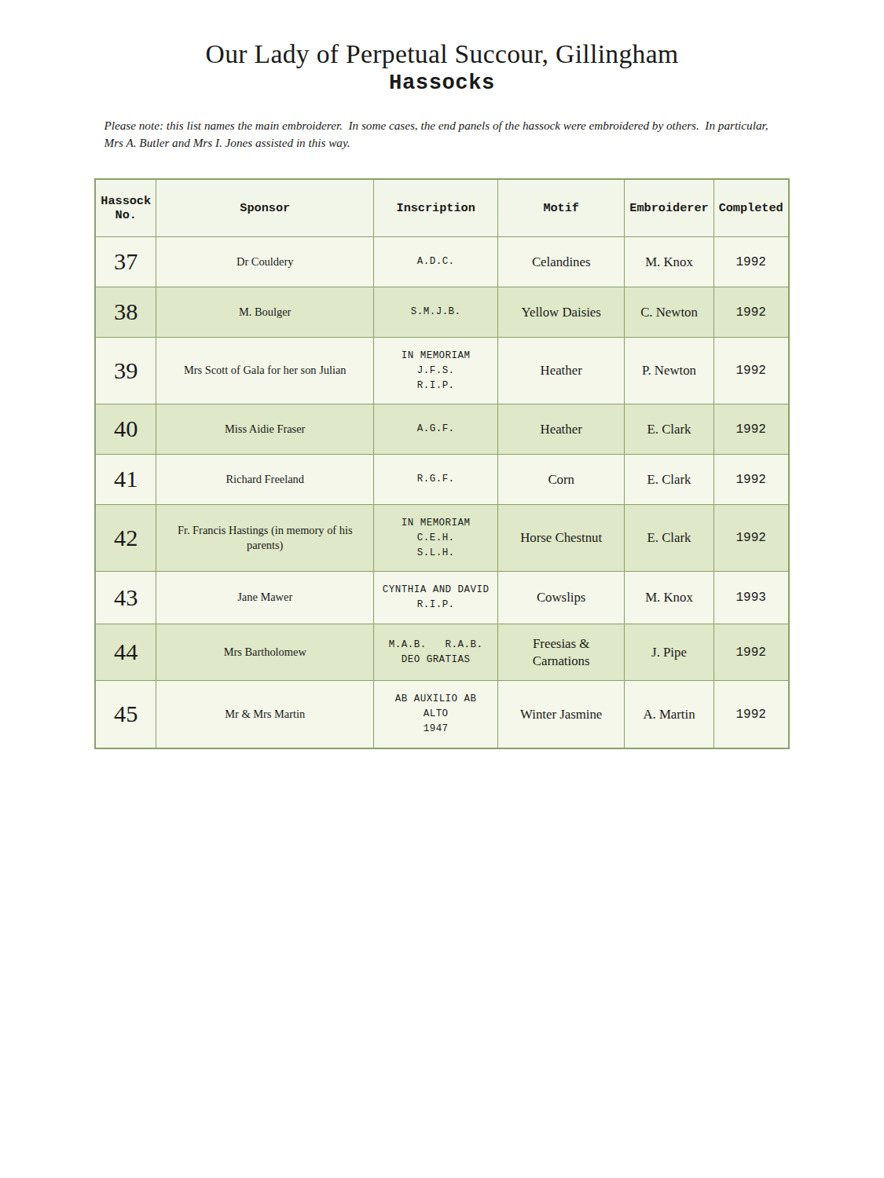Our Lady of Perpetual Succour, Gillingham
Hassocks
Please note: this list names the main embroiderer. In some cases, the end panels of the hassock were embroidered by others. In particular, Mrs A. Butler and Mrs I. Jones assisted in this way.
| Hassock No. | Sponsor | Inscription | Motif | Embroiderer | Completed |
| --- | --- | --- | --- | --- | --- |
| 37 | Dr Couldery | A.D.C. | Celandines | M. Knox | 1992 |
| 38 | M. Boulger | S.M.J.B. | Yellow Daisies | C. Newton | 1992 |
| 39 | Mrs Scott of Gala for her son Julian | IN MEMORIAM J.F.S. R.I.P. | Heather | P. Newton | 1992 |
| 40 | Miss Aidie Fraser | A.G.F. | Heather | E. Clark | 1992 |
| 41 | Richard Freeland | R.G.F. | Corn | E. Clark | 1992 |
| 42 | Fr. Francis Hastings (in memory of his parents) | IN MEMORIAM C.E.H. S.L.H. | Horse Chestnut | E. Clark | 1992 |
| 43 | Jane Mawer | CYNTHIA AND DAVID R.I.P. | Cowslips | M. Knox | 1993 |
| 44 | Mrs Bartholomew | M.A.B. R.A.B. DEO GRATIAS | Freesias & Carnations | J. Pipe | 1992 |
| 45 | Mr & Mrs Martin | AB AUXILIO AB ALTO 1947 | Winter Jasmine | A. Martin | 1992 |